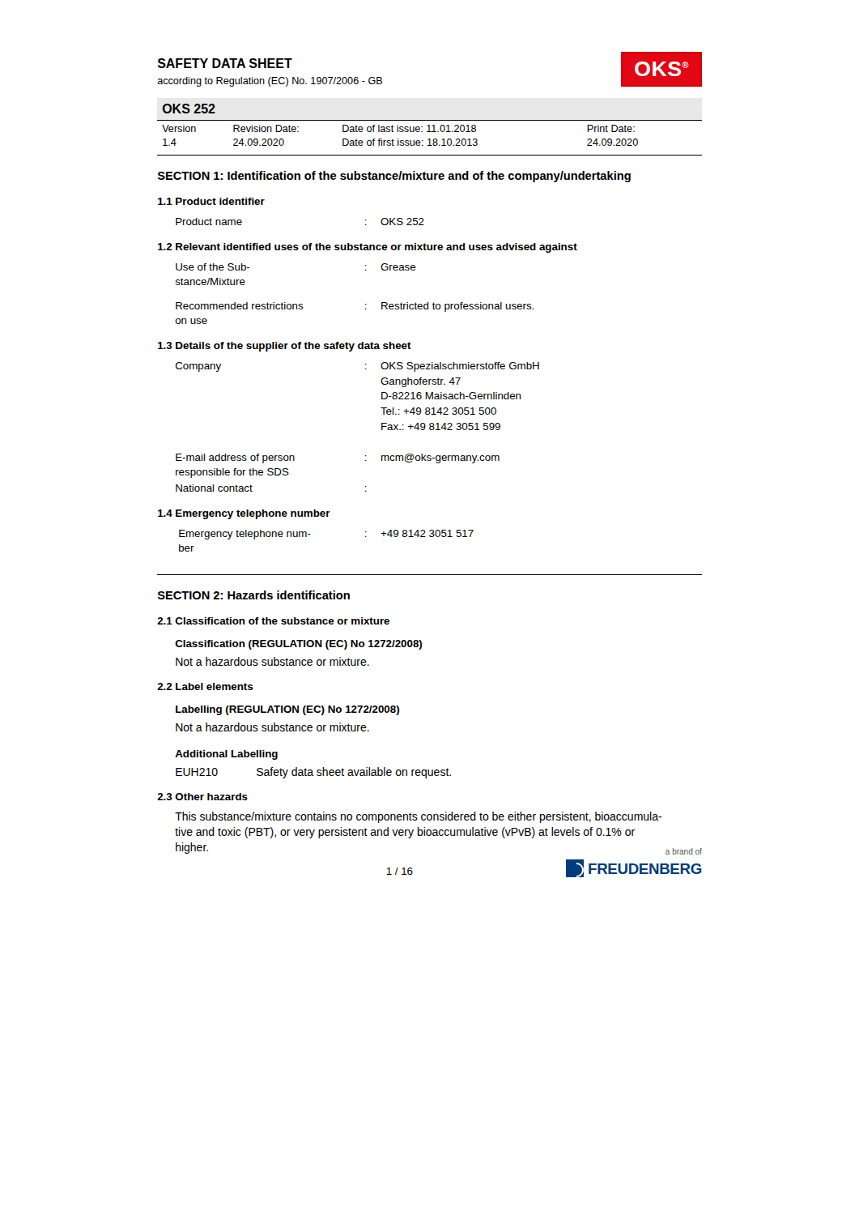SAFETY DATA SHEET
according to Regulation (EC) No. 1907/2006 - GB
OKS®
OKS 252
| Version 1.4 | Revision Date: 24.09.2020 | Date of last issue: 11.01.2018 Date of first issue: 18.10.2013 | Print Date: 24.09.2020 |
SECTION 1: Identification of the substance/mixture and of the company/undertaking
1.1 Product identifier
| Product name | : | OKS 252 |
1.2 Relevant identified uses of the substance or mixture and uses advised against
| Use of the Sub- stance/Mixture | : | Grease |
| Recommended restrictions on use | : | Restricted to professional users. |
1.3 Details of the supplier of the safety data sheet
| Company | : | OKS Spezialschmierstoffe GmbH Ganghoferstr. 47 D-82216 Maisach-Gernlinden Tel.: +49 8142 3051 500 Fax.: +49 8142 3051 599 |
| E-mail address of person responsible for the SDS | : | mcm@oks-germany.com |
| National contact | : | |
1.4 Emergency telephone number
| Emergency telephone num- ber | : | +49 8142 3051 517 |
SECTION 2: Hazards identification
2.1 Classification of the substance or mixture
Classification (REGULATION (EC) No 1272/2008)
Not a hazardous substance or mixture.
2.2 Label elements
Labelling (REGULATION (EC) No 1272/2008)
Not a hazardous substance or mixture.
Additional Labelling
EUH210 Safety data sheet available on request.
2.3 Other hazards
This substance/mixture contains no components considered to be either persistent, bioaccumula-
tive and toxic (PBT), or very persistent and very bioaccumulative (vPvB) at levels of 0.1% or
higher.
1 / 16
a brand of
FREUDENBERG